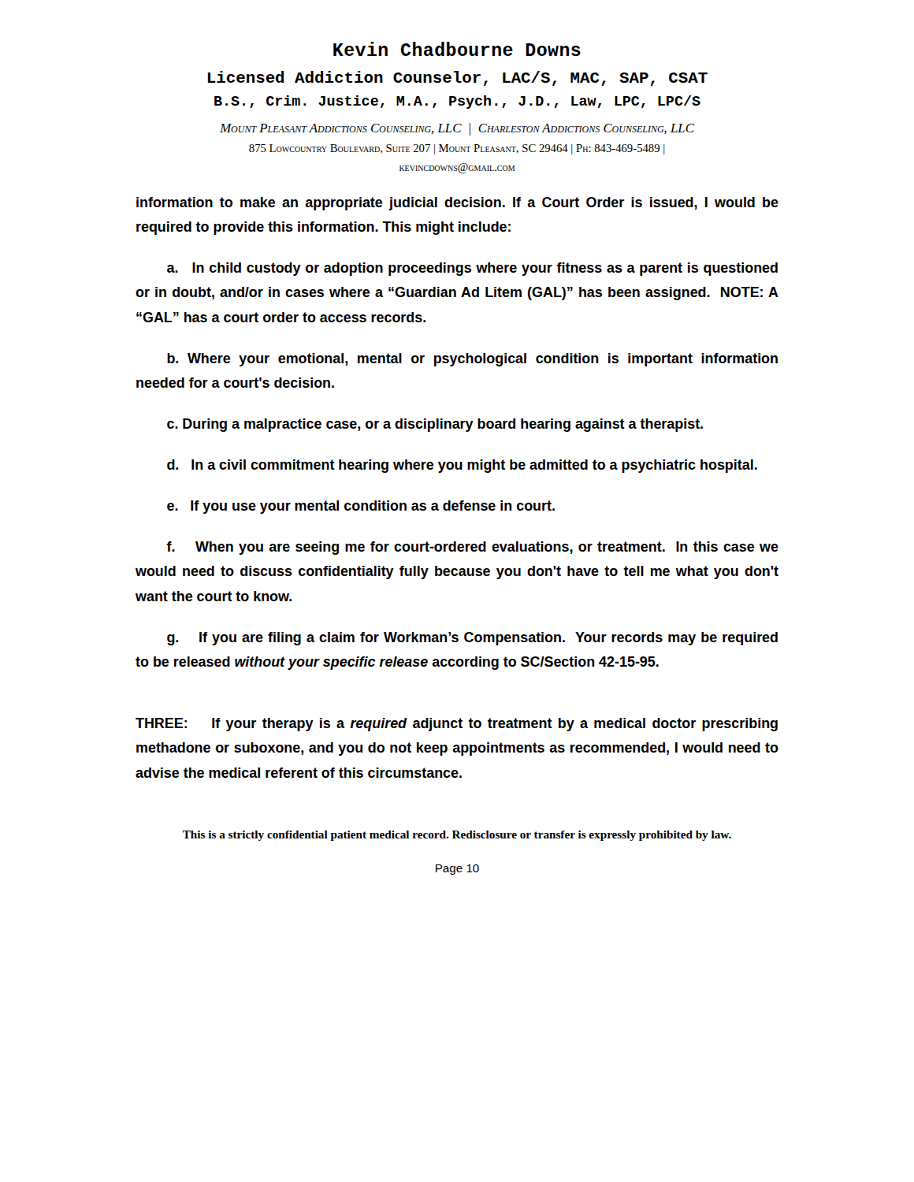Kevin Chadbourne Downs
Licensed Addiction Counselor, LAC/S, MAC, SAP, CSAT
B.S., Crim. Justice, M.A., Psych., J.D., Law, LPC, LPC/S
Mount Pleasant Addictions Counseling, LLC | Charleston Addictions Counseling, LLC
875 Lowcountry Boulevard, Suite 207 | Mount Pleasant, SC 29464 | Ph: 843-469-5489 |
kevincdowns@gmail.com
information to make an appropriate judicial decision. If a Court Order is issued, I would be required to provide this information. This might include:
a. In child custody or adoption proceedings where your fitness as a parent is questioned or in doubt, and/or in cases where a “Guardian Ad Litem (GAL)” has been assigned. NOTE: A “GAL” has a court order to access records.
b. Where your emotional, mental or psychological condition is important information needed for a court's decision.
c. During a malpractice case, or a disciplinary board hearing against a therapist.
d. In a civil commitment hearing where you might be admitted to a psychiatric hospital.
e. If you use your mental condition as a defense in court.
f. When you are seeing me for court-ordered evaluations, or treatment. In this case we would need to discuss confidentiality fully because you don't have to tell me what you don't want the court to know.
g. If you are filing a claim for Workman’s Compensation. Your records may be required to be released without your specific release according to SC/Section 42-15-95.
THREE: If your therapy is a required adjunct to treatment by a medical doctor prescribing methadone or suboxone, and you do not keep appointments as recommended, I would need to advise the medical referent of this circumstance.
This is a strictly confidential patient medical record. Redisclosure or transfer is expressly prohibited by law.
Page 10